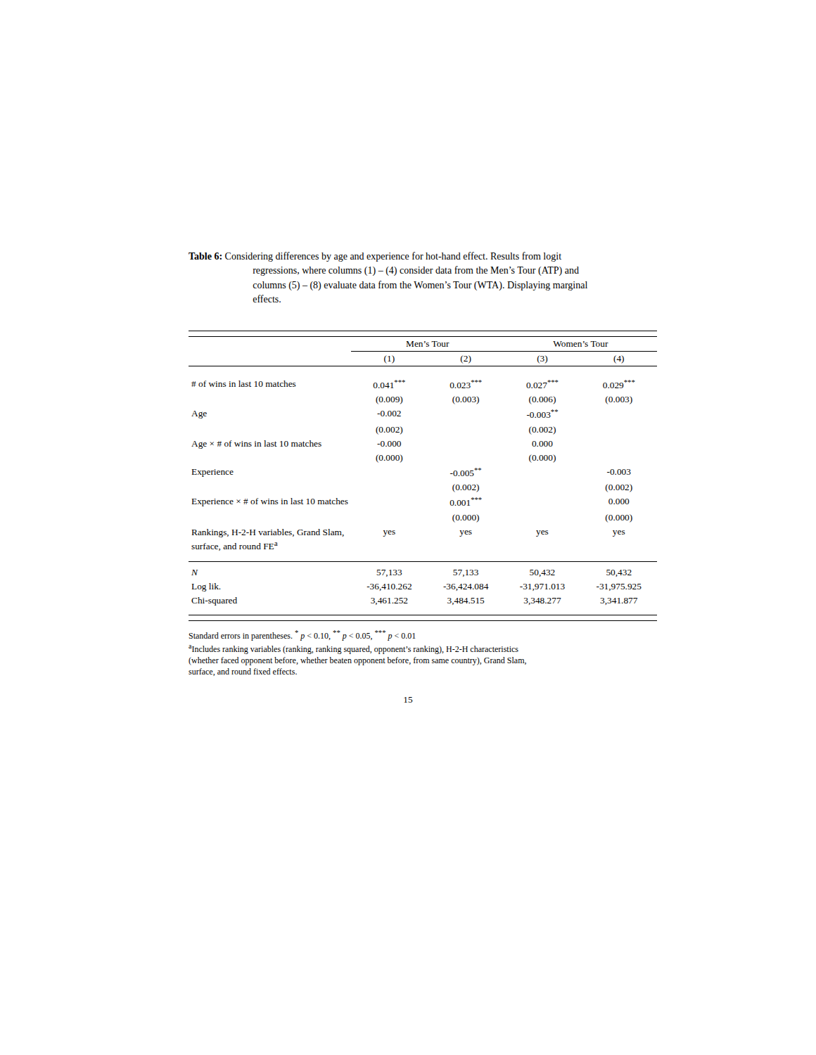Table 6: Considering differences by age and experience for hot-hand effect. Results from logit regressions, where columns (1) – (4) consider data from the Men’s Tour (ATP) and columns (5) – (8) evaluate data from the Women’s Tour (WTA). Displaying marginal effects.
| | Men’s Tour | Women’s Tour |
| | (1) | (2) | (3) | (4) |
| # of wins in last 10 matches | 0.041 *** | 0.023 *** | 0.027 *** | 0.029 *** |
| | (0.009) | (0.003) | (0.006) | (0.003) |
| Age | -0.002 | | -0.003 ** | |
| | (0.002) | | (0.002) | |
| Age × # of wins in last 10 matches | -0.000 | | 0.000 | |
| | (0.000) | | (0.000) | |
| Experience | | -0.005 ** | | -0.003 |
| | | (0.002) | | (0.002) |
| Experience × # of wins in last 10 matches | | 0.001 *** | | 0.000 |
| | | (0.000) | | (0.000) |
| Rankings, H-2-H variables, Grand Slam, surface, and round FE a | yes | yes | yes | yes |
| N | 57,133 | 57,133 | 50,432 | 50,432 |
| Log lik. | -36,410.262 | -36,424.084 | -31,971.013 | -31,975.925 |
| Chi-squared | 3,461.252 | 3,484.515 | 3,348.277 | 3,341.877 |
Standard errors in parentheses. * p < 0.10, ** p < 0.05, *** p < 0.01
aIncludes ranking variables (ranking, ranking squared, opponent’s ranking), H-2-H characteristics
(whether faced opponent before, whether beaten opponent before, from same country), Grand Slam,
surface, and round fixed effects.
15